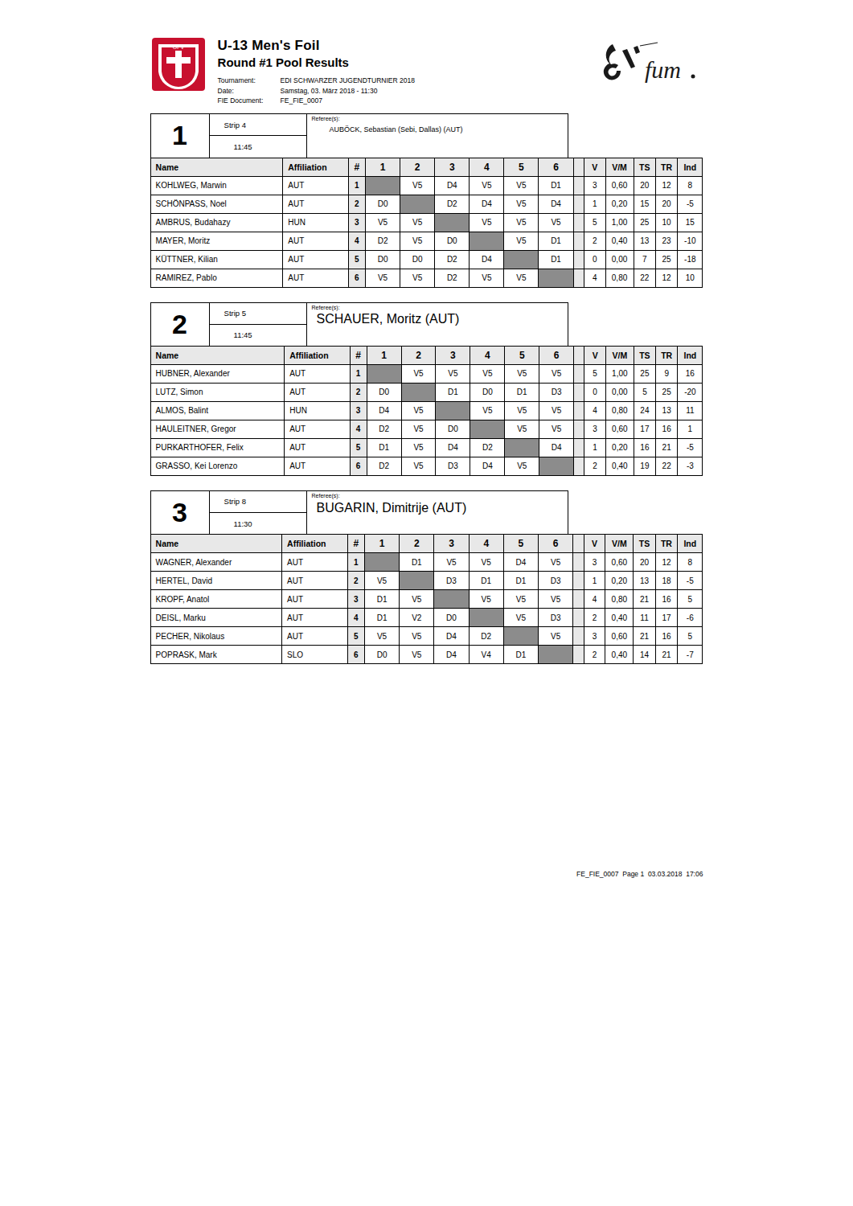ÖFV
U-13 Men's Foil
Round #1 Pool Results
Tournament:
EDI SCHWARZER JUGENDTURNIER 2018
Date:
Samstag, 03. März 2018 - 11:30
FIE Document:
FE_FIE_0007
fum
1
Strip 4
11:45
Referee(s):
AUBÖCK, Sebastian (Sebi, Dallas) (AUT)
| Name | Affiliation | # | 1 | 2 | 3 | 4 | 5 | 6 | | V | V/M | TS | TR | Ind |
| --- | --- | --- | --- | --- | --- | --- | --- | --- | --- | --- | --- | --- | --- | --- |
| KOHLWEG, Marwin | AUT | 1 | | V5 | D4 | V5 | V5 | D1 | | 3 | 0,60 | 20 | 12 | 8 |
| SCHÖNPASS, Noel | AUT | 2 | D0 | | D2 | D4 | V5 | D4 | | 1 | 0,20 | 15 | 20 | -5 |
| AMBRUS, Budahazy | HUN | 3 | V5 | V5 | | V5 | V5 | V5 | | 5 | 1,00 | 25 | 10 | 15 |
| MAYER, Moritz | AUT | 4 | D2 | V5 | D0 | | V5 | D1 | | 2 | 0,40 | 13 | 23 | -10 |
| KÜTTNER, Kilian | AUT | 5 | D0 | D0 | D2 | D4 | | D1 | | 0 | 0,00 | 7 | 25 | -18 |
| RAMIREZ, Pablo | AUT | 6 | V5 | V5 | D2 | V5 | V5 | | | 4 | 0,80 | 22 | 12 | 10 |
2
Strip 5
11:45
Referee(s):
SCHAUER, Moritz (AUT)
| Name | Affiliation | # | 1 | 2 | 3 | 4 | 5 | 6 | | V | V/M | TS | TR | Ind |
| --- | --- | --- | --- | --- | --- | --- | --- | --- | --- | --- | --- | --- | --- | --- |
| HUBNER, Alexander | AUT | 1 | | V5 | V5 | V5 | V5 | V5 | | 5 | 1,00 | 25 | 9 | 16 |
| LUTZ, Simon | AUT | 2 | D0 | | D1 | D0 | D1 | D3 | | 0 | 0,00 | 5 | 25 | -20 |
| ALMOS, Balint | HUN | 3 | D4 | V5 | | V5 | V5 | V5 | | 4 | 0,80 | 24 | 13 | 11 |
| HAULEITNER, Gregor | AUT | 4 | D2 | V5 | D0 | | V5 | V5 | | 3 | 0,60 | 17 | 16 | 1 |
| PURKARTHOFER, Felix | AUT | 5 | D1 | V5 | D4 | D2 | | D4 | | 1 | 0,20 | 16 | 21 | -5 |
| GRASSO, Kei Lorenzo | AUT | 6 | D2 | V5 | D3 | D4 | V5 | | | 2 | 0,40 | 19 | 22 | -3 |
3
Strip 8
11:30
Referee(s):
BUGARIN, Dimitrije (AUT)
| Name | Affiliation | # | 1 | 2 | 3 | 4 | 5 | 6 | | V | V/M | TS | TR | Ind |
| --- | --- | --- | --- | --- | --- | --- | --- | --- | --- | --- | --- | --- | --- | --- |
| WAGNER, Alexander | AUT | 1 | | D1 | V5 | V5 | D4 | V5 | | 3 | 0,60 | 20 | 12 | 8 |
| HERTEL, David | AUT | 2 | V5 | | D3 | D1 | D1 | D3 | | 1 | 0,20 | 13 | 18 | -5 |
| KROPF, Anatol | AUT | 3 | D1 | V5 | | V5 | V5 | V5 | | 4 | 0,80 | 21 | 16 | 5 |
| DEISL, Marku | AUT | 4 | D1 | V2 | D0 | | V5 | D3 | | 2 | 0,40 | 11 | 17 | -6 |
| PECHER, Nikolaus | AUT | 5 | V5 | V5 | D4 | D2 | | V5 | | 3 | 0,60 | 21 | 16 | 5 |
| POPRASK, Mark | SLO | 6 | D0 | V5 | D4 | V4 | D1 | | | 2 | 0,40 | 14 | 21 | -7 |
FE_FIE_0007 Page 1 03.03.2018 17:06